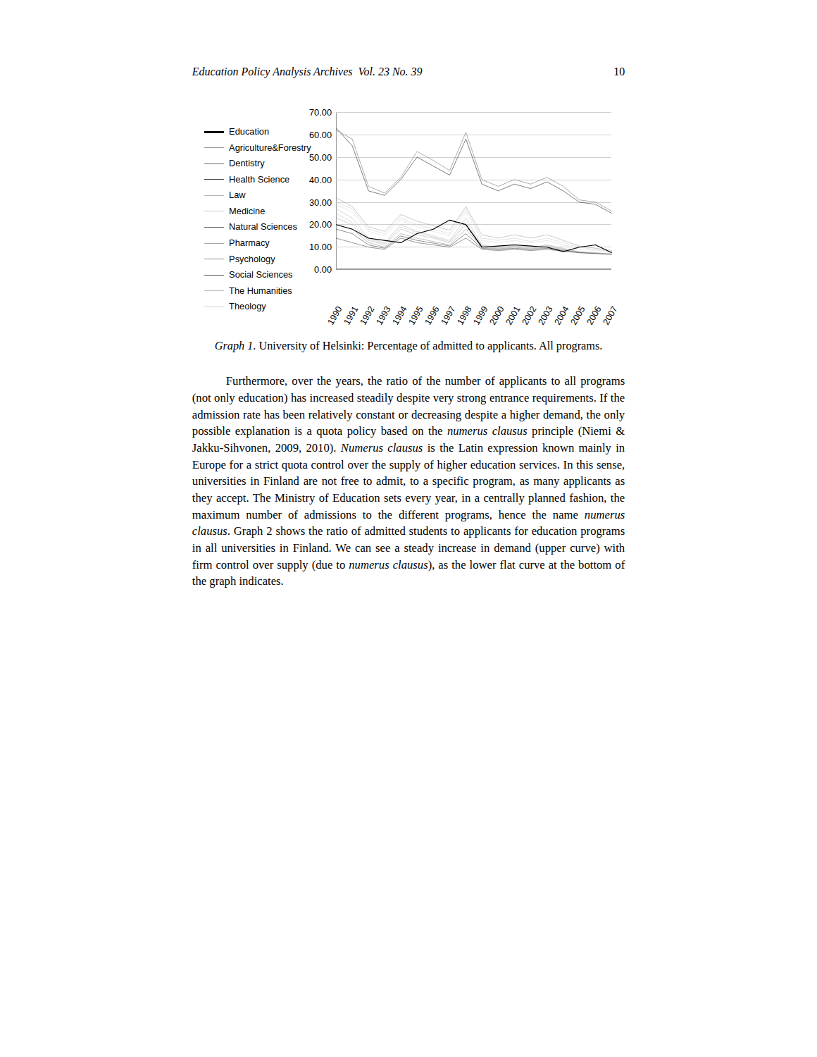Education Policy Analysis Archives Vol. 23 No. 39 10
Education
Agriculture&Forestry
Dentistry
Health Science
Law
Medicine
Natural Sciences
Pharmacy
Psychology
Social Sciences
The Humanities
Theology
70.00
60.00
50.00
40.00
30.00
20.00
10.00
0.00
1990 1991 1992 1993 1994 1995 1996 1997 1998 1999 2000 2001 2002 2003 2004 2005 2006 2007
Graph 1. University of Helsinki: Percentage of admitted to applicants. All programs.
Furthermore, over the years, the ratio of the number of applicants to all programs (not only education) has increased steadily despite very strong entrance requirements. If the admission rate has been relatively constant or decreasing despite a higher demand, the only possible explanation is a quota policy based on the numerus clausus principle (Niemi & Jakku-Sihvonen, 2009, 2010). Numerus clausus is the Latin expression known mainly in Europe for a strict quota control over the supply of higher education services. In this sense, universities in Finland are not free to admit, to a specific program, as many applicants as they accept. The Ministry of Education sets every year, in a centrally planned fashion, the maximum number of admissions to the different programs, hence the name numerus clausus. Graph 2 shows the ratio of admitted students to applicants for education programs in all universities in Finland. We can see a steady increase in demand (upper curve) with firm control over supply (due to numerus clausus), as the lower flat curve at the bottom of the graph indicates.